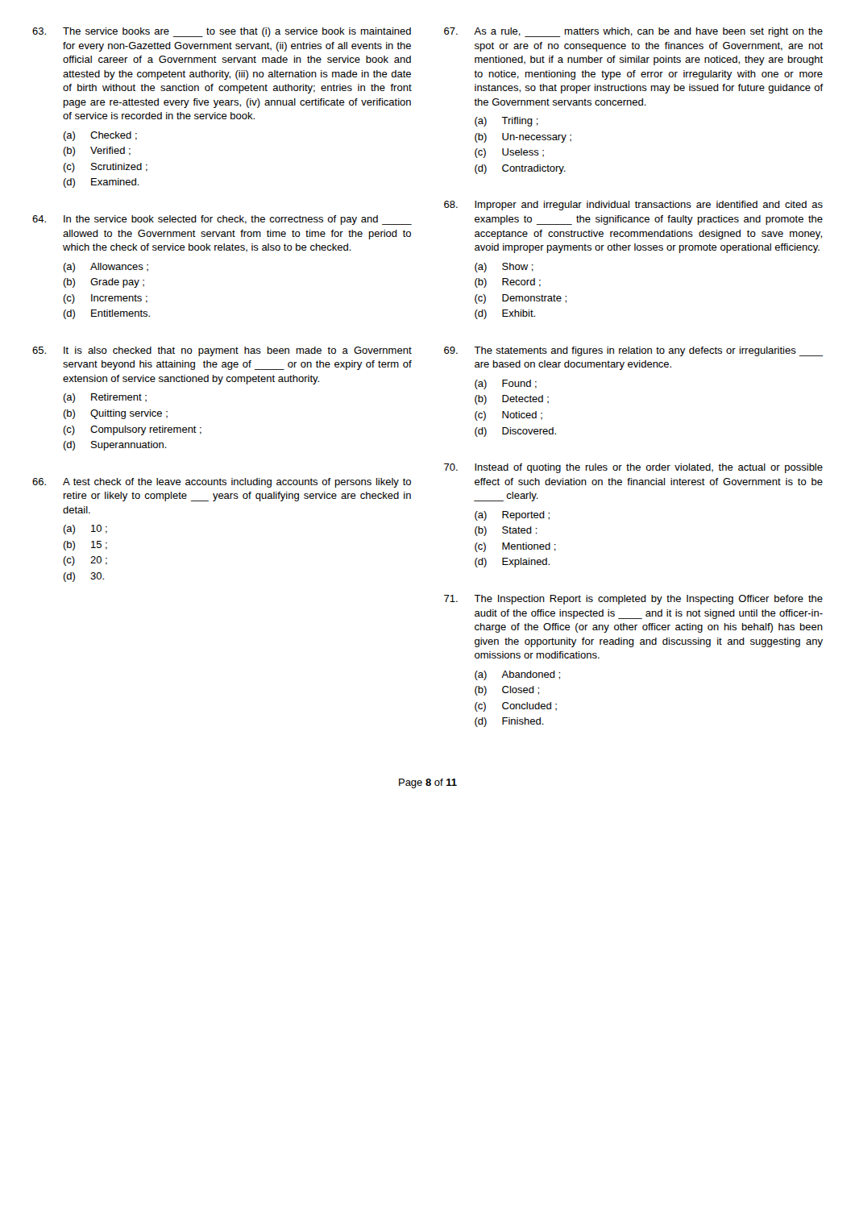63.
The service books are _____ to see that (i) a service book is maintained for every non-Gazetted Government servant, (ii) entries of all events in the official career of a Government servant made in the service book and attested by the competent authority, (iii) no alternation is made in the date of birth without the sanction of competent authority; entries in the front page are re-attested every five years, (iv) annual certificate of verification of service is recorded in the service book.
(a) Checked ;
(b) Verified ;
(c) Scrutinized ;
(d) Examined.
64.
In the service book selected for check, the correctness of pay and _____ allowed to the Government servant from time to time for the period to which the check of service book relates, is also to be checked.
(a) Allowances ;
(b) Grade pay ;
(c) Increments ;
(d) Entitlements.
65.
It is also checked that no payment has been made to a Government servant beyond his attaining the age of _____ or on the expiry of term of extension of service sanctioned by competent authority.
(a) Retirement ;
(b) Quitting service ;
(c) Compulsory retirement ;
(d) Superannuation.
66.
A test check of the leave accounts including accounts of persons likely to retire or likely to complete ___ years of qualifying service are checked in detail.
(a) 10 ;
(b) 15 ;
(c) 20 ;
(d) 30.
67.
As a rule, ______ matters which, can be and have been set right on the spot or are of no consequence to the finances of Government, are not mentioned, but if a number of similar points are noticed, they are brought to notice, mentioning the type of error or irregularity with one or more instances, so that proper instructions may be issued for future guidance of the Government servants concerned.
(a) Trifling ;
(b) Un-necessary ;
(c) Useless ;
(d) Contradictory.
68.
Improper and irregular individual transactions are identified and cited as examples to ______ the significance of faulty practices and promote the acceptance of constructive recommendations designed to save money, avoid improper payments or other losses or promote operational efficiency.
(a) Show ;
(b) Record ;
(c) Demonstrate ;
(d) Exhibit.
69.
The statements and figures in relation to any defects or irregularities ____ are based on clear documentary evidence.
(a) Found ;
(b) Detected ;
(c) Noticed ;
(d) Discovered.
70.
Instead of quoting the rules or the order violated, the actual or possible effect of such deviation on the financial interest of Government is to be _____ clearly.
(a) Reported ;
(b) Stated :
(c) Mentioned ;
(d) Explained.
71.
The Inspection Report is completed by the Inspecting Officer before the audit of the office inspected is ____ and it is not signed until the officer-in-charge of the Office (or any other officer acting on his behalf) has been given the opportunity for reading and discussing it and suggesting any omissions or modifications.
(a) Abandoned ;
(b) Closed ;
(c) Concluded ;
(d) Finished.
Page 8 of 11